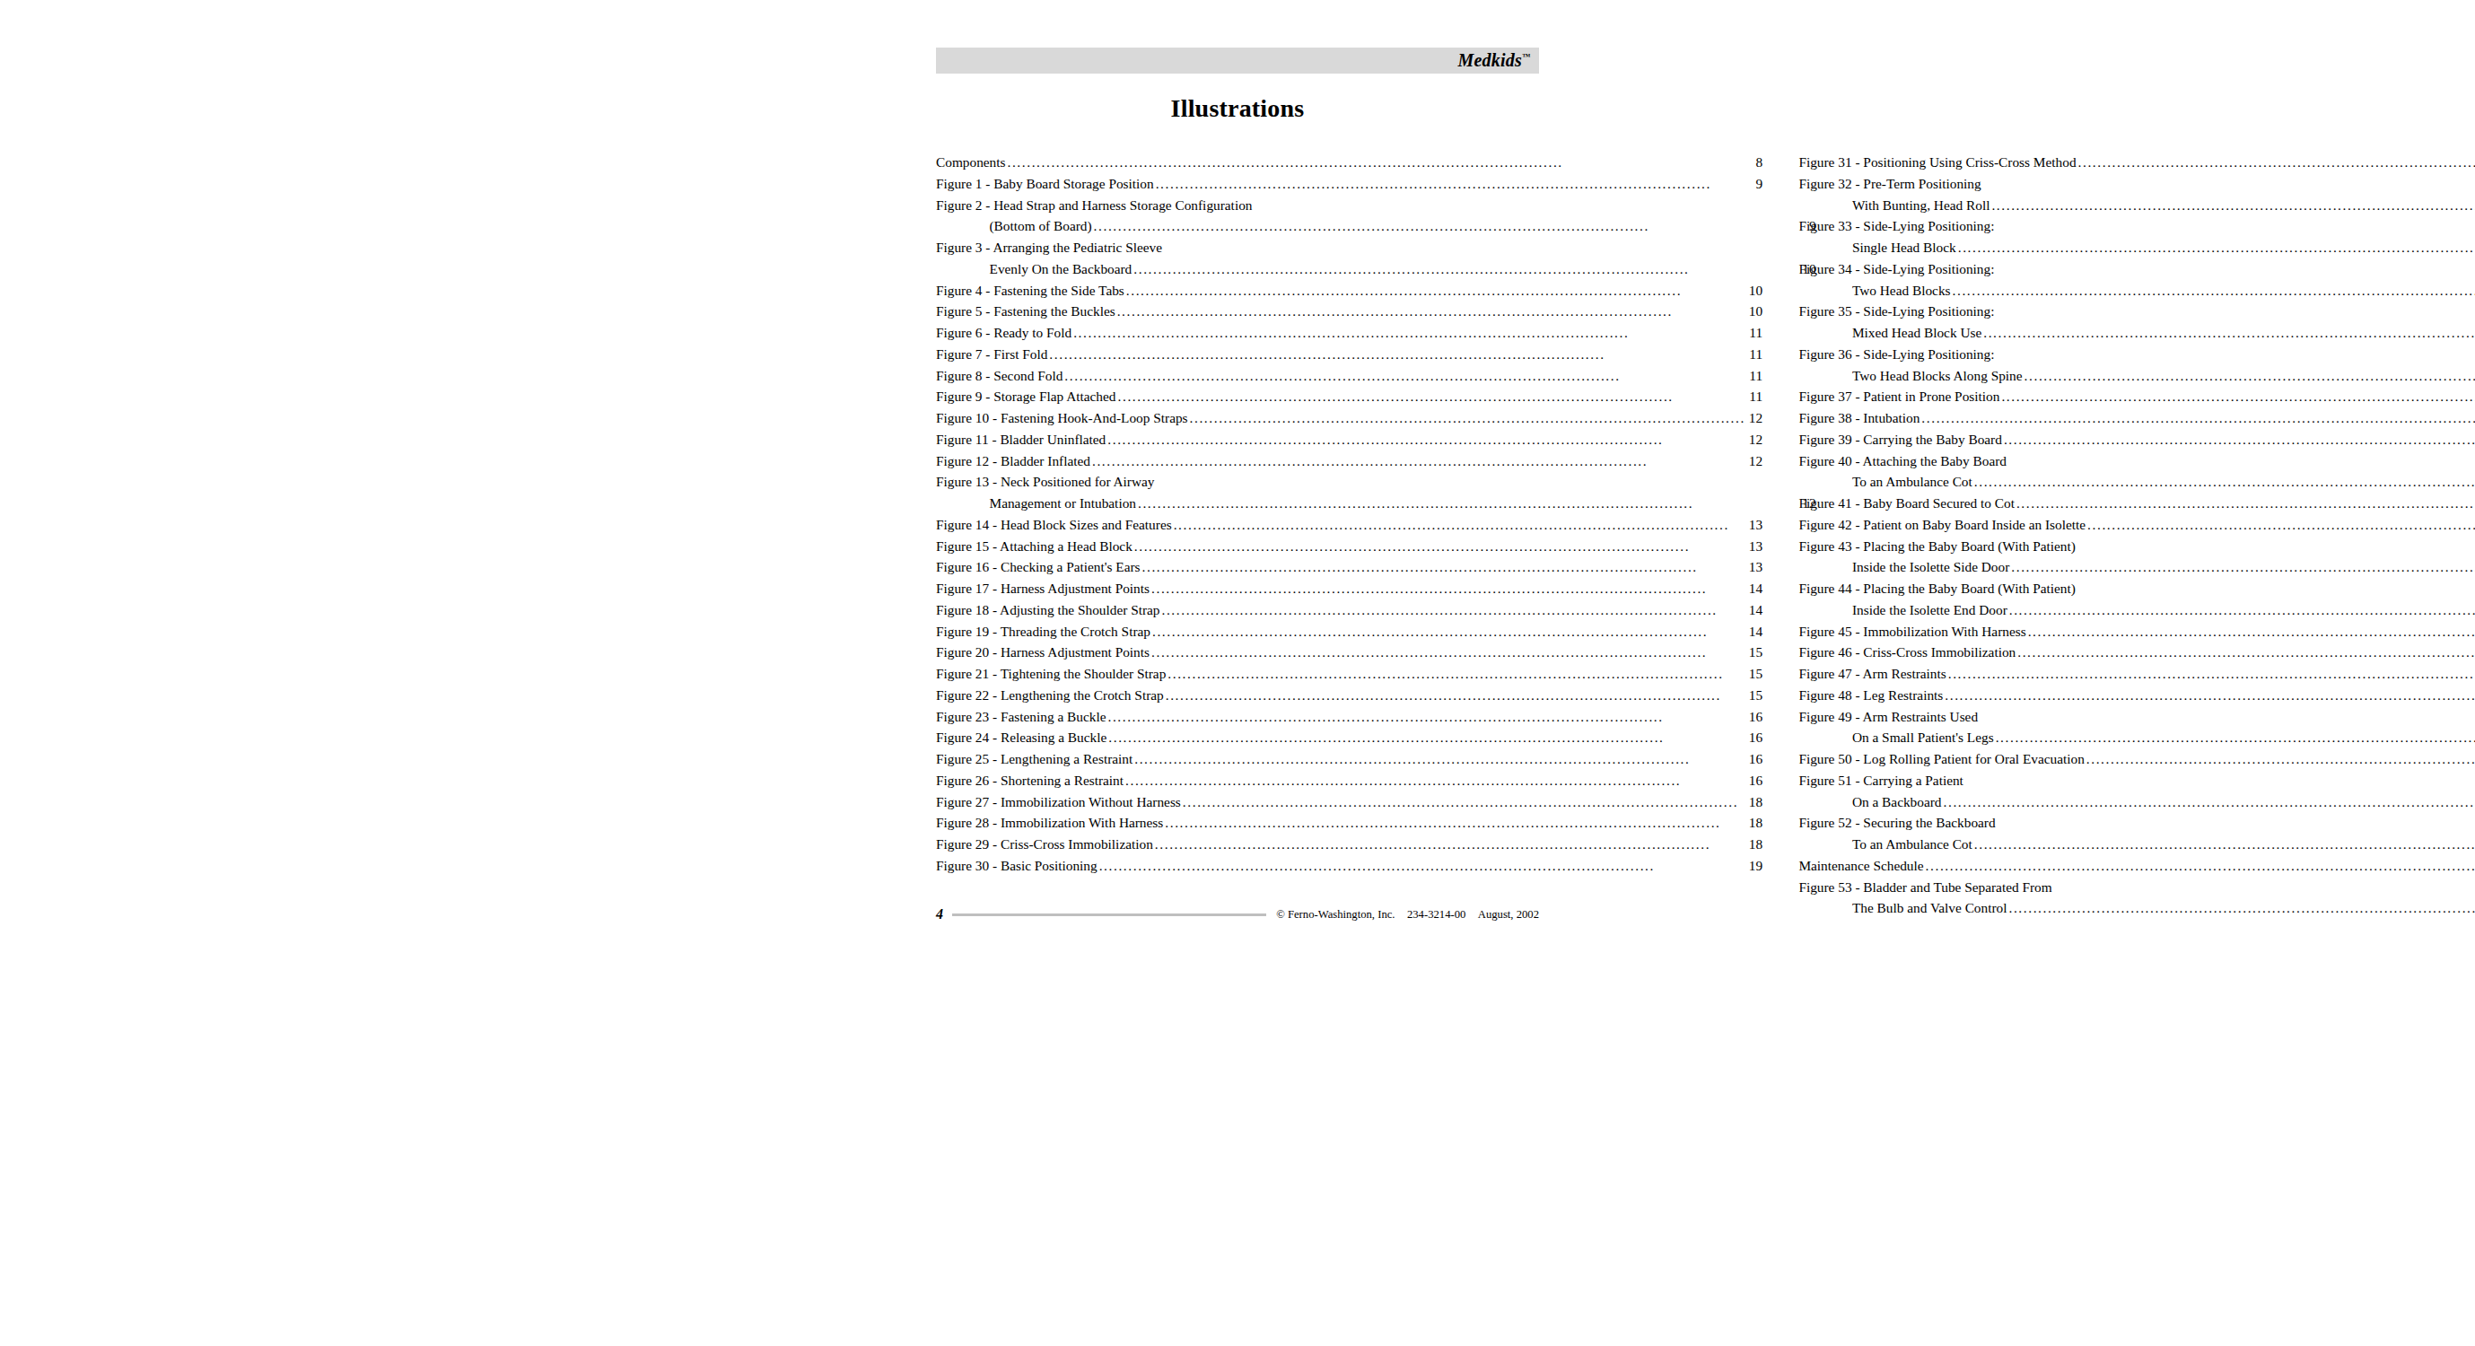Medkids™
Illustrations
Components.................................................................................................................. 8
Figure 1 - Baby Board Storage Position.................................................................................................................. 9
Figure 2 - Head Strap and Harness Storage Configuration
(Bottom of Board).................................................................................................................. 9
Figure 3 - Arranging the Pediatric Sleeve
Evenly On the Backboard.................................................................................................................. 10
Figure 4 - Fastening the Side Tabs.................................................................................................................. 10
Figure 5 - Fastening the Buckles.................................................................................................................. 10
Figure 6 - Ready to Fold.................................................................................................................. 11
Figure 7 - First Fold.................................................................................................................. 11
Figure 8 - Second Fold.................................................................................................................. 11
Figure 9 - Storage Flap Attached.................................................................................................................. 11
Figure 10 - Fastening Hook-And-Loop Straps.................................................................................................................. 12
Figure 11 - Bladder Uninflated.................................................................................................................. 12
Figure 12 - Bladder Inflated.................................................................................................................. 12
Figure 13 - Neck Positioned for Airway
Management or Intubation.................................................................................................................. 12
Figure 14 - Head Block Sizes and Features.................................................................................................................. 13
Figure 15 - Attaching a Head Block.................................................................................................................. 13
Figure 16 - Checking a Patient's Ears.................................................................................................................. 13
Figure 17 - Harness Adjustment Points.................................................................................................................. 14
Figure 18 - Adjusting the Shoulder Strap.................................................................................................................. 14
Figure 19 - Threading the Crotch Strap.................................................................................................................. 14
Figure 20 - Harness Adjustment Points.................................................................................................................. 15
Figure 21 - Tightening the Shoulder Strap.................................................................................................................. 15
Figure 22 - Lengthening the Crotch Strap.................................................................................................................. 15
Figure 23 - Fastening a Buckle.................................................................................................................. 16
Figure 24 - Releasing a Buckle.................................................................................................................. 16
Figure 25 - Lengthening a Restraint.................................................................................................................. 16
Figure 26 - Shortening a Restraint.................................................................................................................. 16
Figure 27 - Immobilization Without Harness.................................................................................................................. 18
Figure 28 - Immobilization With Harness.................................................................................................................. 18
Figure 29 - Criss-Cross Immobilization.................................................................................................................. 18
Figure 30 - Basic Positioning.................................................................................................................. 19
Figure 31 - Positioning Using Criss-Cross Method.................................................................................................................. 19
Figure 32 - Pre-Term Positioning
With Bunting, Head Roll.................................................................................................................. 19
Figure 33 - Side-Lying Positioning:
Single Head Block.................................................................................................................. 20
Figure 34 - Side-Lying Positioning:
Two Head Blocks.................................................................................................................. 20
Figure 35 - Side-Lying Positioning:
Mixed Head Block Use.................................................................................................................. 20
Figure 36 - Side-Lying Positioning:
Two Head Blocks Along Spine.................................................................................................................. 20
Figure 37 - Patient in Prone Position.................................................................................................................. 21
Figure 38 - Intubation.................................................................................................................. 21
Figure 39 - Carrying the Baby Board.................................................................................................................. 22
Figure 40 - Attaching the Baby Board
To an Ambulance Cot.................................................................................................................. 22
Figure 41 - Baby Board Secured to Cot.................................................................................................................. 22
Figure 42 - Patient on Baby Board Inside an Isolette.................................................................................................................. 23
Figure 43 - Placing the Baby Board (With Patient)
Inside the Isolette Side Door.................................................................................................................. 23
Figure 44 - Placing the Baby Board (With Patient)
Inside the Isolette End Door.................................................................................................................. 23
Figure 45 - Immobilization With Harness.................................................................................................................. 24
Figure 46 - Criss-Cross Immobilization.................................................................................................................. 24
Figure 47 - Arm Restraints.................................................................................................................. 25
Figure 48 - Leg Restraints.................................................................................................................. 25
Figure 49 - Arm Restraints Used
On a Small Patient's Legs.................................................................................................................. 25
Figure 50 - Log Rolling Patient for Oral Evacuation.................................................................................................................. 25
Figure 51 - Carrying a Patient
On a Backboard.................................................................................................................. 26
Figure 52 - Securing the Backboard
To an Ambulance Cot.................................................................................................................. 26
Maintenance Schedule.................................................................................................................. 27
Figure 53 - Bladder and Tube Separated From
The Bulb and Valve Control.................................................................................................................. 28
4 © Ferno-Washington, Inc. 234-3214-00 August, 2002